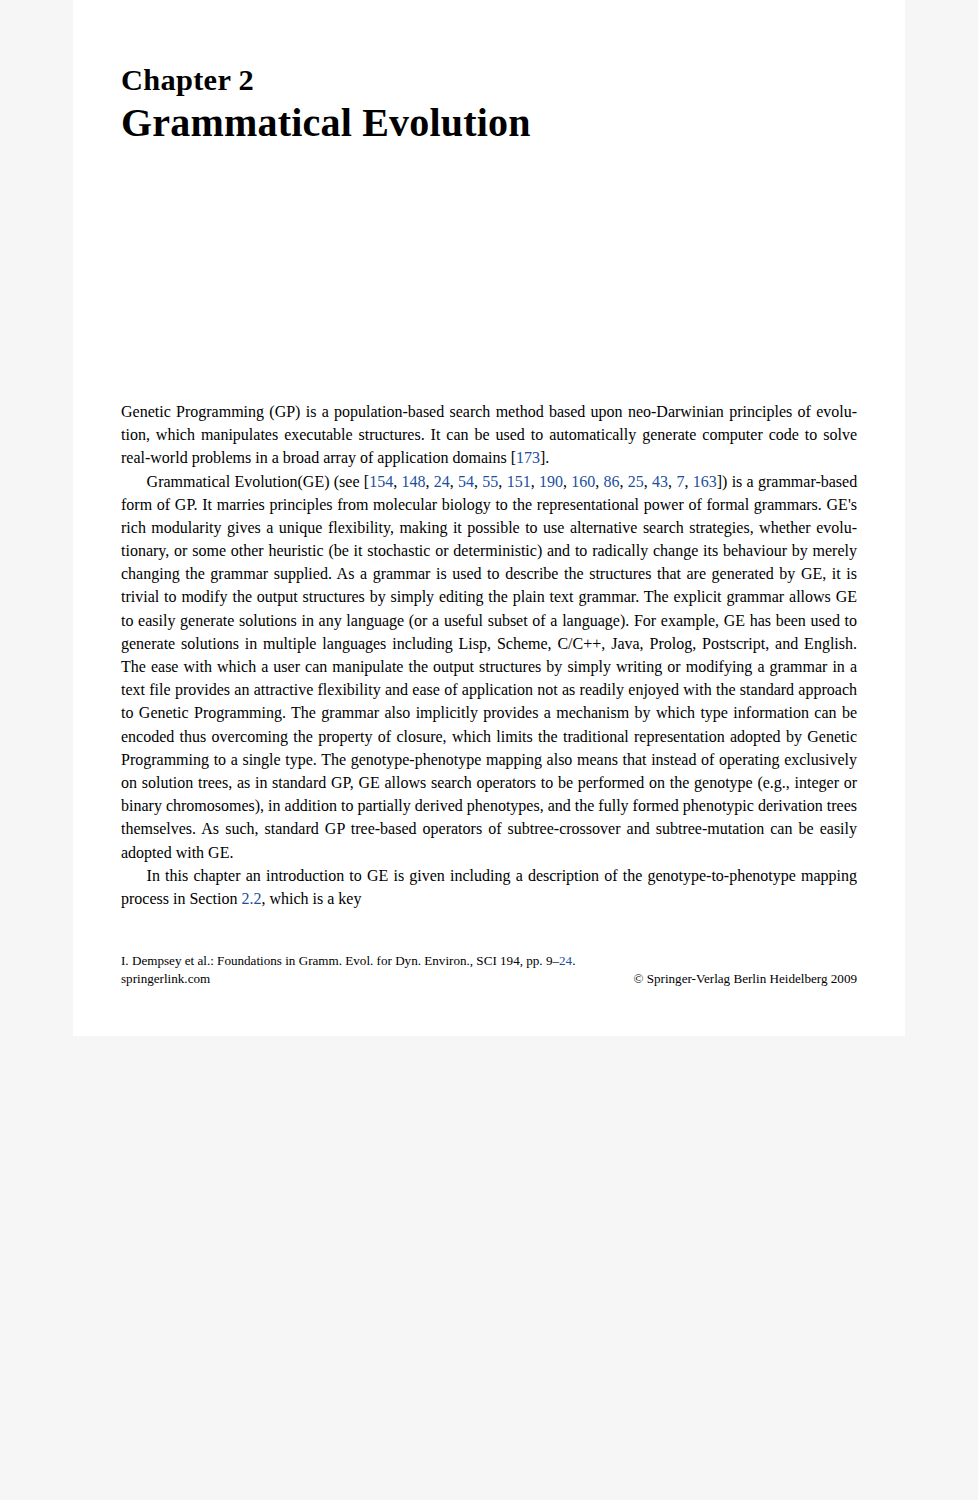Chapter 2
Grammatical Evolution
Genetic Programming (GP) is a population-based search method based upon neo-Darwinian principles of evolution, which manipulates executable structures. It can be used to automatically generate computer code to solve real-world problems in a broad array of application domains [173].
Grammatical Evolution(GE) (see [154, 148, 24, 54, 55, 151, 190, 160, 86, 25, 43, 7, 163]) is a grammar-based form of GP. It marries principles from molecular biology to the representational power of formal grammars. GE's rich modularity gives a unique flexibility, making it possible to use alternative search strategies, whether evolutionary, or some other heuristic (be it stochastic or deterministic) and to radically change its behaviour by merely changing the grammar supplied. As a grammar is used to describe the structures that are generated by GE, it is trivial to modify the output structures by simply editing the plain text grammar. The explicit grammar allows GE to easily generate solutions in any language (or a useful subset of a language). For example, GE has been used to generate solutions in multiple languages including Lisp, Scheme, C/C++, Java, Prolog, Postscript, and English. The ease with which a user can manipulate the output structures by simply writing or modifying a grammar in a text file provides an attractive flexibility and ease of application not as readily enjoyed with the standard approach to Genetic Programming. The grammar also implicitly provides a mechanism by which type information can be encoded thus overcoming the property of closure, which limits the traditional representation adopted by Genetic Programming to a single type. The genotype-phenotype mapping also means that instead of operating exclusively on solution trees, as in standard GP, GE allows search operators to be performed on the genotype (e.g., integer or binary chromosomes), in addition to partially derived phenotypes, and the fully formed phenotypic derivation trees themselves. As such, standard GP tree-based operators of subtree-crossover and subtree-mutation can be easily adopted with GE.
In this chapter an introduction to GE is given including a description of the genotype-to-phenotype mapping process in Section 2.2, which is a key
I. Dempsey et al.: Foundations in Gramm. Evol. for Dyn. Environ., SCI 194, pp. 9–24. springerlink.com © Springer-Verlag Berlin Heidelberg 2009